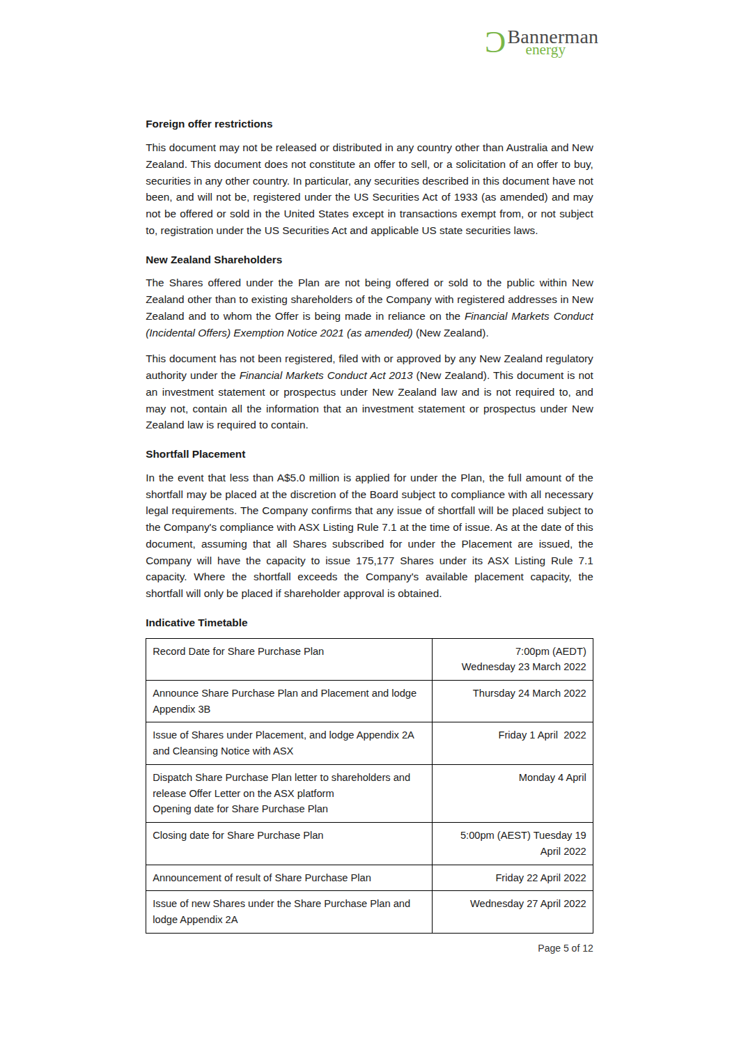CBannerman energy
Foreign offer restrictions
This document may not be released or distributed in any country other than Australia and New Zealand. This document does not constitute an offer to sell, or a solicitation of an offer to buy, securities in any other country. In particular, any securities described in this document have not been, and will not be, registered under the US Securities Act of 1933 (as amended) and may not be offered or sold in the United States except in transactions exempt from, or not subject to, registration under the US Securities Act and applicable US state securities laws.
New Zealand Shareholders
The Shares offered under the Plan are not being offered or sold to the public within New Zealand other than to existing shareholders of the Company with registered addresses in New Zealand and to whom the Offer is being made in reliance on the Financial Markets Conduct (Incidental Offers) Exemption Notice 2021 (as amended) (New Zealand).
This document has not been registered, filed with or approved by any New Zealand regulatory authority under the Financial Markets Conduct Act 2013 (New Zealand). This document is not an investment statement or prospectus under New Zealand law and is not required to, and may not, contain all the information that an investment statement or prospectus under New Zealand law is required to contain.
Shortfall Placement
In the event that less than A$5.0 million is applied for under the Plan, the full amount of the shortfall may be placed at the discretion of the Board subject to compliance with all necessary legal requirements. The Company confirms that any issue of shortfall will be placed subject to the Company's compliance with ASX Listing Rule 7.1 at the time of issue. As at the date of this document, assuming that all Shares subscribed for under the Placement are issued, the Company will have the capacity to issue 175,177 Shares under its ASX Listing Rule 7.1 capacity. Where the shortfall exceeds the Company's available placement capacity, the shortfall will only be placed if shareholder approval is obtained.
Indicative Timetable
| Record Date for Share Purchase Plan | 7:00pm (AEDT) Wednesday 23 March 2022 |
| Announce Share Purchase Plan and Placement and lodge Appendix 3B | Thursday 24 March 2022 |
| Issue of Shares under Placement, and lodge Appendix 2A and Cleansing Notice with ASX | Friday 1 April 2022 |
| Dispatch Share Purchase Plan letter to shareholders and release Offer Letter on the ASX platform Opening date for Share Purchase Plan | Monday 4 April |
| Closing date for Share Purchase Plan | 5:00pm (AEST) Tuesday 19 April 2022 |
| Announcement of result of Share Purchase Plan | Friday 22 April 2022 |
| Issue of new Shares under the Share Purchase Plan and lodge Appendix 2A | Wednesday 27 April 2022 |
Page 5 of 12